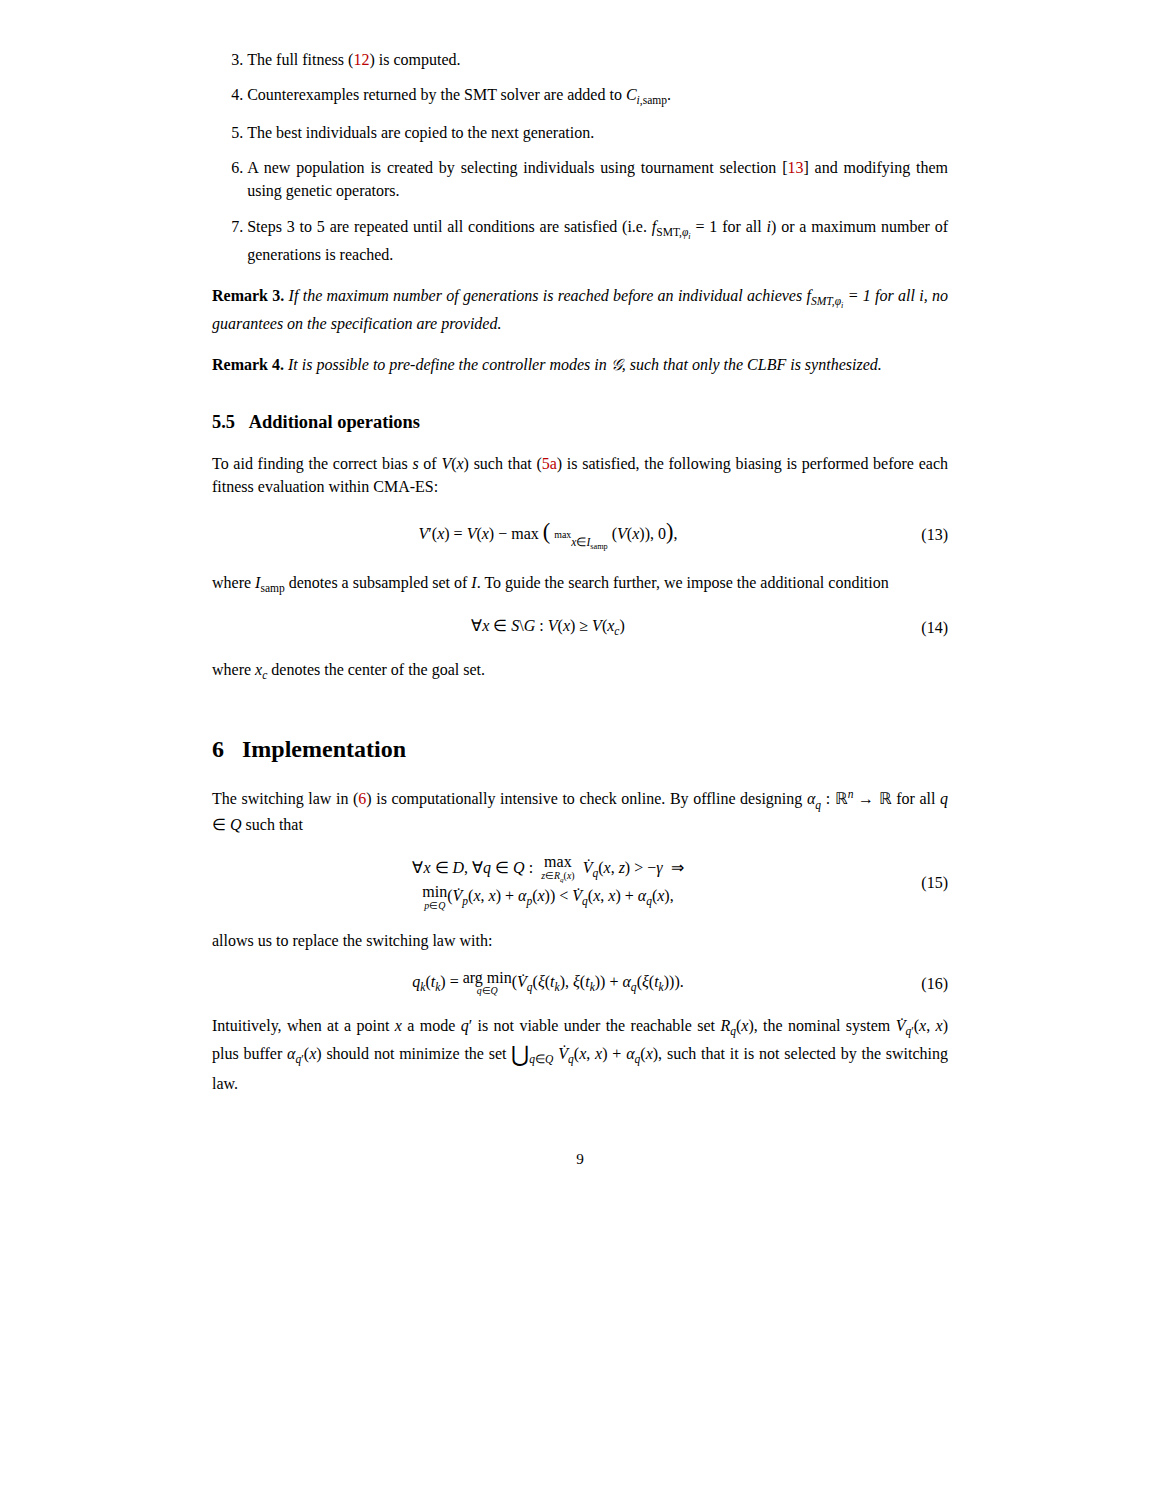The full fitness (12) is computed.
Counterexamples returned by the SMT solver are added to Ci,samp.
The best individuals are copied to the next generation.
A new population is created by selecting individuals using tournament selection [13] and modifying them using genetic operators.
Steps 3 to 5 are repeated until all conditions are satisfied (i.e. fSMT,φi = 1 for all i) or a maximum number of generations is reached.
Remark 3. If the maximum number of generations is reached before an individual achieves fSMT,φi = 1 for all i, no guarantees on the specification are provided.
Remark 4. It is possible to pre-define the controller modes in 𝒢, such that only the CLBF is synthesized.
5.5 Additional operations
To aid finding the correct bias s of V(x) such that (5a) is satisfied, the following biasing is performed before each fitness evaluation within CMA-ES:
V′(x) = V(x) − max ( max x∈Isamp (V(x)), 0), (13)
where Isamp denotes a subsampled set of I. To guide the search further, we impose the additional condition
∀x ∈ S\G : V(x) ≥ V(xc) (14)
where xc denotes the center of the goal set.
6 Implementation
The switching law in (6) is computationally intensive to check online. By offline designing αq : ℝn → ℝ for all q ∈ Q such that
∀x ∈ D, ∀q ∈ Q : max z∈Rq(x) V̇q(x, z) > −γ ⇒
min p∈Q(V̇p(x, x) + αp(x)) < V̇q(x, x) + αq(x), (15)
allows us to replace the switching law with:
qk(tk) = arg min q∈Q(V̇q(ξ(tk), ξ(tk)) + αq(ξ(tk))). (16)
Intuitively, when at a point x a mode q′ is not viable under the reachable set Rq(x), the nominal system V̇q′(x, x) plus buffer αq′(x) should not minimize the set ⋃q∈Q V̇q(x, x) + αq(x), such that it is not selected by the switching law.
9